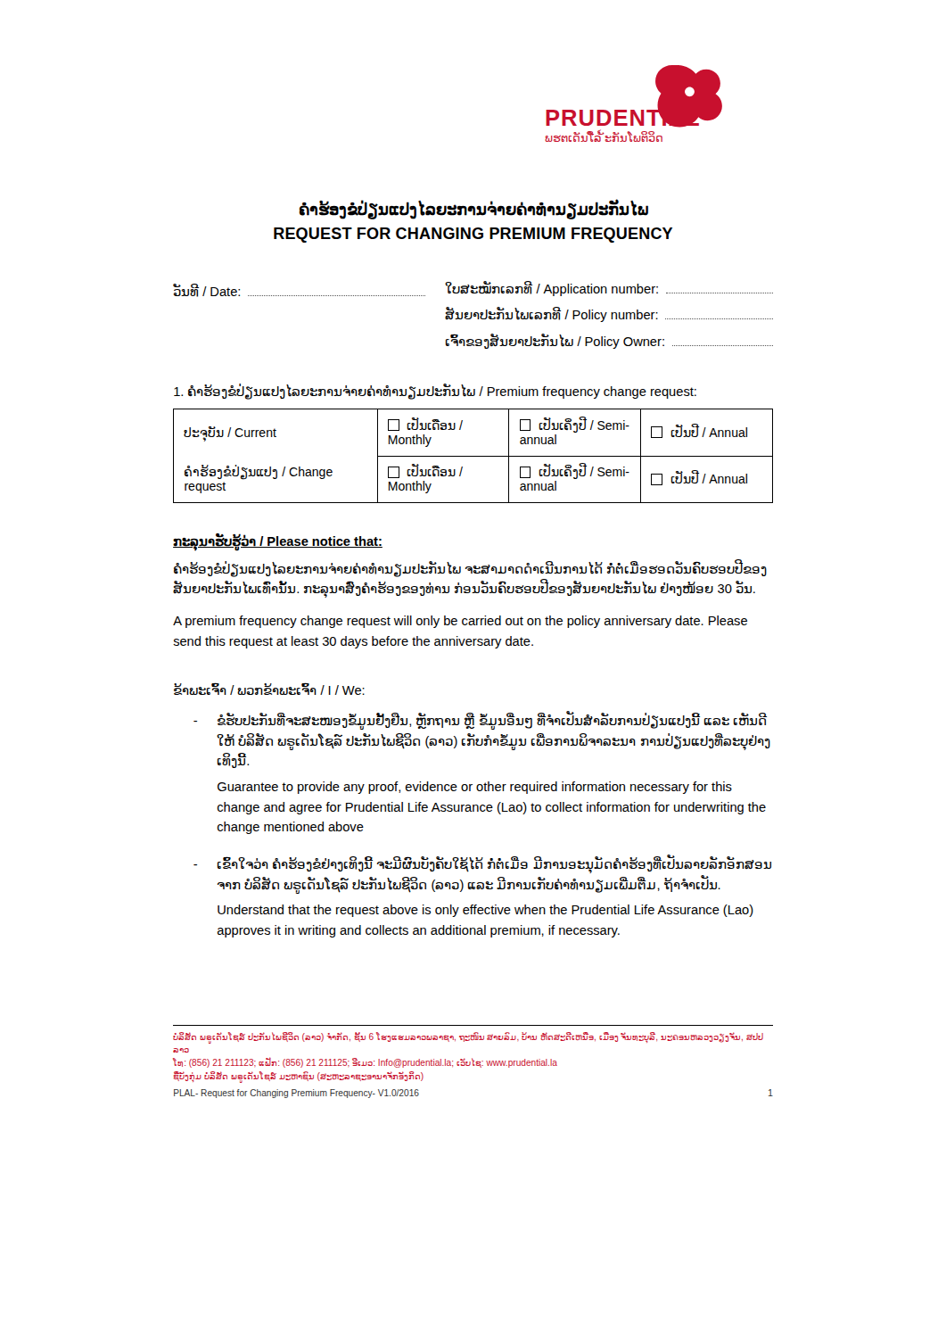ຄຳຮ້ອງຂໍປ່ຽນແປງໄລຍະການຈ່າຍຄ່າທຳນຽມປະກັນໄພ REQUEST FOR CHANGING PREMIUM FREQUENCY
ວັນທີ / Date:
ໃບສະໝັກເລກທີ / Application number:
ສັນຍາປະກັນໄພເລກທີ / Policy number:
ເຈົ້າຂອງສັນຍາປະກັນໄພ / Policy Owner:
1. ຄຳຮ້ອງຂໍປ່ຽນແປງໄລຍະການຈ່າຍຄ່າທຳນຽມປະກັນໄພ / Premium frequency change request:
| ປະຈຸບັນ / Current | ເປັນເດືອນ / Monthly | ເປັນເຄິ່ງປີ / Semi-annual | ເປັນປີ / Annual |
| ຄຳຮ້ອງຂໍປ່ຽນແປງ / Change request | ເປັນເດືອນ / Monthly | ເປັນເຄິ່ງປີ / Semi-annual | ເປັນປີ / Annual |
ກະລຸນາຮັບຮູ້ວ່າ / Please notice that:
ຄຳຮ້ອງຂໍປ່ຽນແປງໄລຍະການຈ່າຍຄ່າທຳນຽມປະກັນໄພ ຈະສາມາດດຳເນີນການໄດ້ ກໍ່ຕໍ່ເມື່ອຮອດວັນຄົບຮອບປີຂອງສັນຍາປະກັນໄພເທົ່ານັ້ນ. ກະລຸນາສົ່ງຄຳຮ້ອງຂອງທ່ານ ກ່ອນວັນຄົບຮອບປີຂອງສັນຍາປະກັນໄພ ຢ່າງໜ້ອຍ 30 ວັນ.
A premium frequency change request will only be carried out on the policy anniversary date. Please send this request at least 30 days before the anniversary date.
ຂ້າພະເຈົ້າ / ພວກຂ້າພະເຈົ້າ / I / We:
ຂໍຮັບປະກັນທີ່ຈະສະໜອງຂໍ້ມູນຢັ້ງຢືນ, ຫຼັກຖານ ຫຼື ຂໍ້ມູນອື່ນໆ ທີ່ຈຳເປັນສຳລັບການປ່ຽນແປງນີ້ ແລະ ເຫັນດີໃຫ້ ບໍລິສັດ ພຣູເດັນໂຊລ໌ ປະກັນໄພຊີວິດ (ລາວ) ເກັບກຳຂໍ້ມູນ ເພື່ອການພິຈາລະນາ ການປ່ຽນແປງທີ່ລະບຸຢ່າງເທິງນີ້. Guarantee to provide any proof, evidence or other required information necessary for this change and agree for Prudential Life Assurance (Lao) to collect information for underwriting the change mentioned above
ເຂົ້າໃຈວ່າ ຄຳຮ້ອງຂໍຢ່າງເທິງນີ້ ຈະມີຜົນບັງຄັບໃຊ້ໄດ້ ກໍ່ຕໍ່ເມື່ອ ມີການອະນຸມັດຄຳຮ້ອງທີ່ເປັນລາຍລັກອັກສອນຈາກ ບໍລິສັດ ພຣູເດັນໂຊລ໌ ປະກັນໄພຊີວິດ (ລາວ) ແລະ ມີການເກັບຄ່າທຳນຽມເພີ່ມຕື່ມ, ຖ້າຈຳເປັນ. Understand that the request above is only effective when the Prudential Life Assurance (Lao) approves it in writing and collects an additional premium, if necessary.
ບໍລິສັດ ພຣູເດັນໂຊລ໌ ປະກັນໄພຊີວິດ (ລາວ) ຈຳກັດ, ຊັ້ນ 6 ໂຮງແຮມລາວພລາຊາ, ຖະໜົນ ສາຍລົມ, ບ້ານ ຫັດສະດີເຫນືອ, ເມືອງ ຈັນທະບຸລີ, ນະຄອນຫລວງວຽງຈັນ, ສປປ ລາວ
ໂທ: (856) 21 211123; ແຟັກ: (856) 21 211125; ອີເມວ: Info@prudential.la; ເວັບໄຊ: www.prudential.la
ຊື່ບັງກຸ່ມ ບໍລິສັດ ພຣູເດັນໂຊລ໌ ມະຫາຊົນ (ສະຫະລາຊະອານາຈັກອັງກິດ)
PLAL- Request for Changing Premium Frequency- V1.0/2016
1